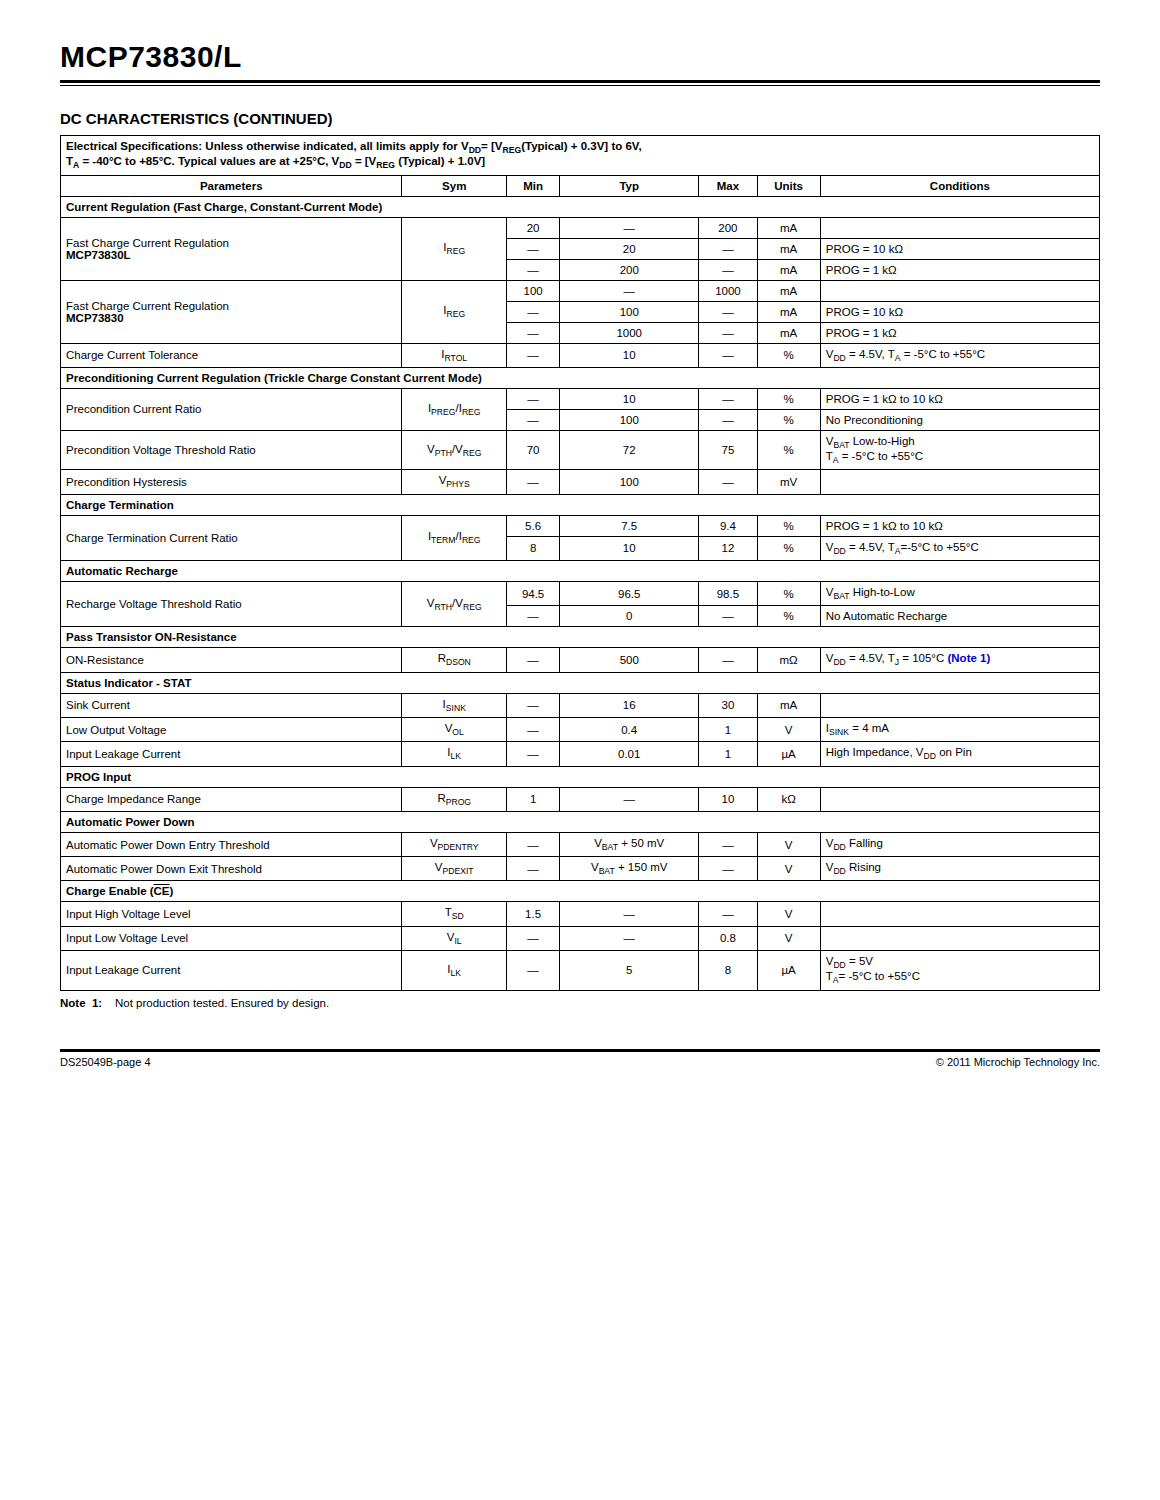MCP73830/L
DC CHARACTERISTICS (CONTINUED)
| Electrical Specifications: Unless otherwise indicated, all limits apply for V DD = [V REG (Typical) + 0.3V] to 6V, T A = -40°C to +85°C. Typical values are at +25°C, V DD = [V REG (Typical) + 1.0V] |
| Parameters | Sym | Min | Typ | Max | Units | Conditions |
| Current Regulation (Fast Charge, Constant-Current Mode) |
| Fast Charge Current Regulation MCP73830L | I REG | 20 | — | 200 | mA | |
| — | 20 | — | mA | PROG = 10 kΩ |
| — | 200 | — | mA | PROG = 1 kΩ |
| Fast Charge Current Regulation MCP73830 | I REG | 100 | — | 1000 | mA | |
| — | 100 | — | mA | PROG = 10 kΩ |
| — | 1000 | — | mA | PROG = 1 kΩ |
| Charge Current Tolerance | I RTOL | — | 10 | — | % | V DD = 4.5V, T A = -5°C to +55°C |
| Preconditioning Current Regulation (Trickle Charge Constant Current Mode) |
| Precondition Current Ratio | I PREG /I REG | — | 10 | — | % | PROG = 1 kΩ to 10 kΩ |
| — | 100 | — | % | No Preconditioning |
| Precondition Voltage Threshold Ratio | V PTH /V REG | 70 | 72 | 75 | % | V BAT Low-to-High T A = -5°C to +55°C |
| Precondition Hysteresis | V PHYS | — | 100 | — | mV | |
| Charge Termination |
| Charge Termination Current Ratio | I TERM /I REG | 5.6 | 7.5 | 9.4 | % | PROG = 1 kΩ to 10 kΩ |
| 8 | 10 | 12 | % | V DD = 4.5V, T A =-5°C to +55°C |
| Automatic Recharge |
| Recharge Voltage Threshold Ratio | V RTH /V REG | 94.5 | 96.5 | 98.5 | % | V BAT High-to-Low |
| — | 0 | — | % | No Automatic Recharge |
| Pass Transistor ON-Resistance |
| ON-Resistance | R DSON | — | 500 | — | mΩ | V DD = 4.5V, T J = 105°C (Note 1) |
| Status Indicator - STAT |
| Sink Current | I SINK | — | 16 | 30 | mA | |
| Low Output Voltage | V OL | — | 0.4 | 1 | V | I SINK = 4 mA |
| Input Leakage Current | I LK | — | 0.01 | 1 | µA | High Impedance, V DD on Pin |
| PROG Input |
| Charge Impedance Range | R PROG | 1 | — | 10 | kΩ | |
| Automatic Power Down |
| Automatic Power Down Entry Threshold | V PDENTRY | — | V BAT + 50 mV | — | V | V DD Falling |
| Automatic Power Down Exit Threshold | V PDEXIT | — | V BAT + 150 mV | — | V | V DD Rising |
| Charge Enable ( CE ) |
| Input High Voltage Level | T SD | 1.5 | — | — | V | |
| Input Low Voltage Level | V IL | — | — | 0.8 | V | |
| Input Leakage Current | I LK | — | 5 | 8 | µA | V DD = 5V T A = -5°C to +55°C |
Note 1: Not production tested. Ensured by design.
DS25049B-page 4 © 2011 Microchip Technology Inc.